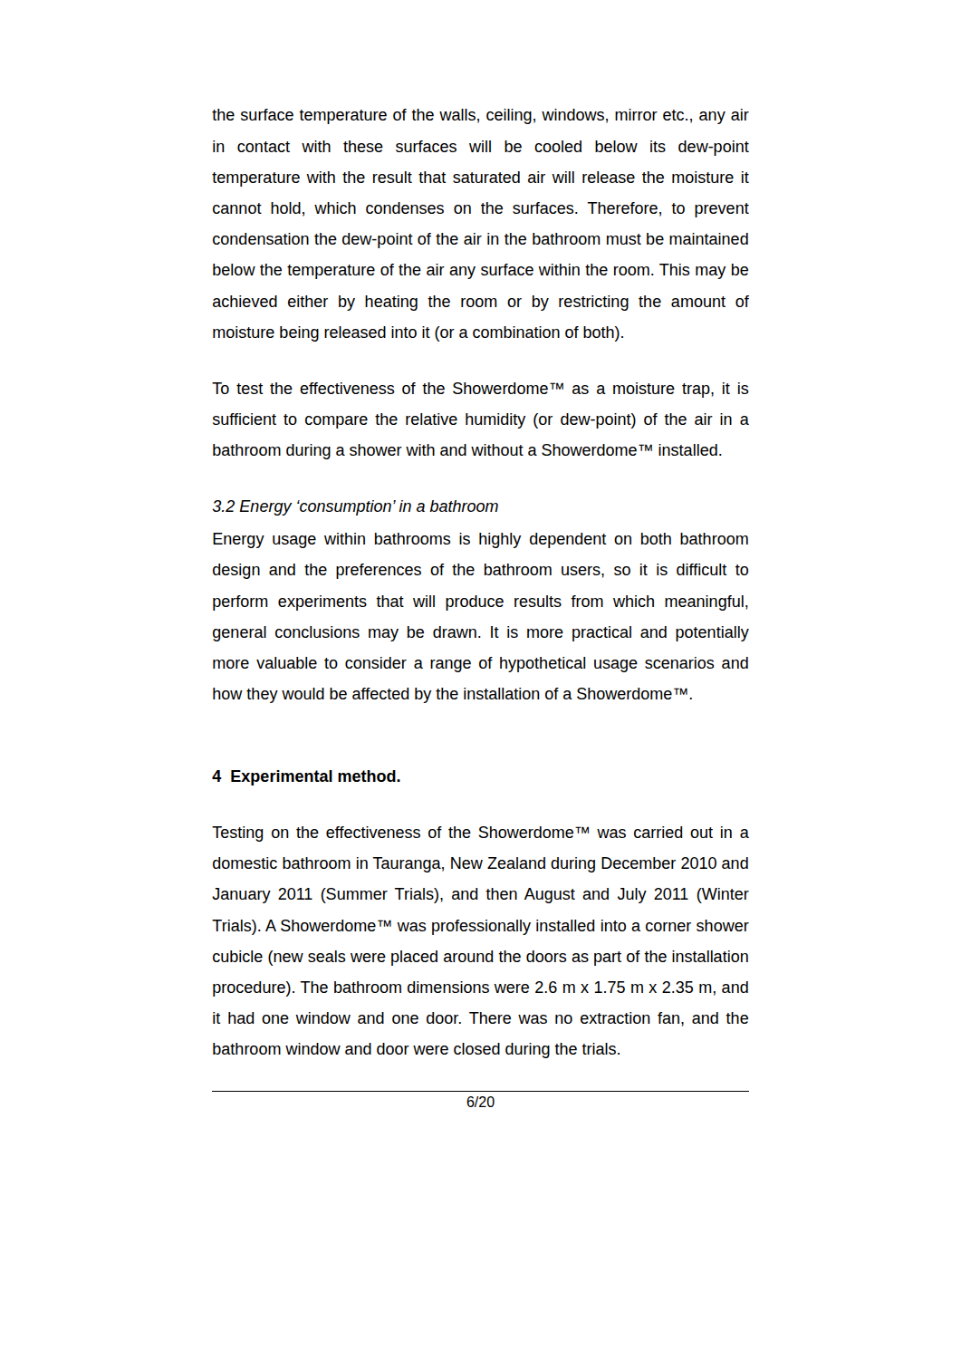the surface temperature of the walls, ceiling, windows, mirror etc., any air in contact with these surfaces will be cooled below its dew-point temperature with the result that saturated air will release the moisture it cannot hold, which condenses on the surfaces. Therefore, to prevent condensation the dew-point of the air in the bathroom must be maintained below the temperature of the air any surface within the room. This may be achieved either by heating the room or by restricting the amount of moisture being released into it (or a combination of both).
To test the effectiveness of the Showerdome™ as a moisture trap, it is sufficient to compare the relative humidity (or dew-point) of the air in a bathroom during a shower with and without a Showerdome™ installed.
3.2 Energy ‘consumption’ in a bathroom
Energy usage within bathrooms is highly dependent on both bathroom design and the preferences of the bathroom users, so it is difficult to perform experiments that will produce results from which meaningful, general conclusions may be drawn. It is more practical and potentially more valuable to consider a range of hypothetical usage scenarios and how they would be affected by the installation of a Showerdome™.
4 Experimental method.
Testing on the effectiveness of the Showerdome™ was carried out in a domestic bathroom in Tauranga, New Zealand during December 2010 and January 2011 (Summer Trials), and then August and July 2011 (Winter Trials). A Showerdome™ was professionally installed into a corner shower cubicle (new seals were placed around the doors as part of the installation procedure). The bathroom dimensions were 2.6 m x 1.75 m x 2.35 m, and it had one window and one door. There was no extraction fan, and the bathroom window and door were closed during the trials.
6/20